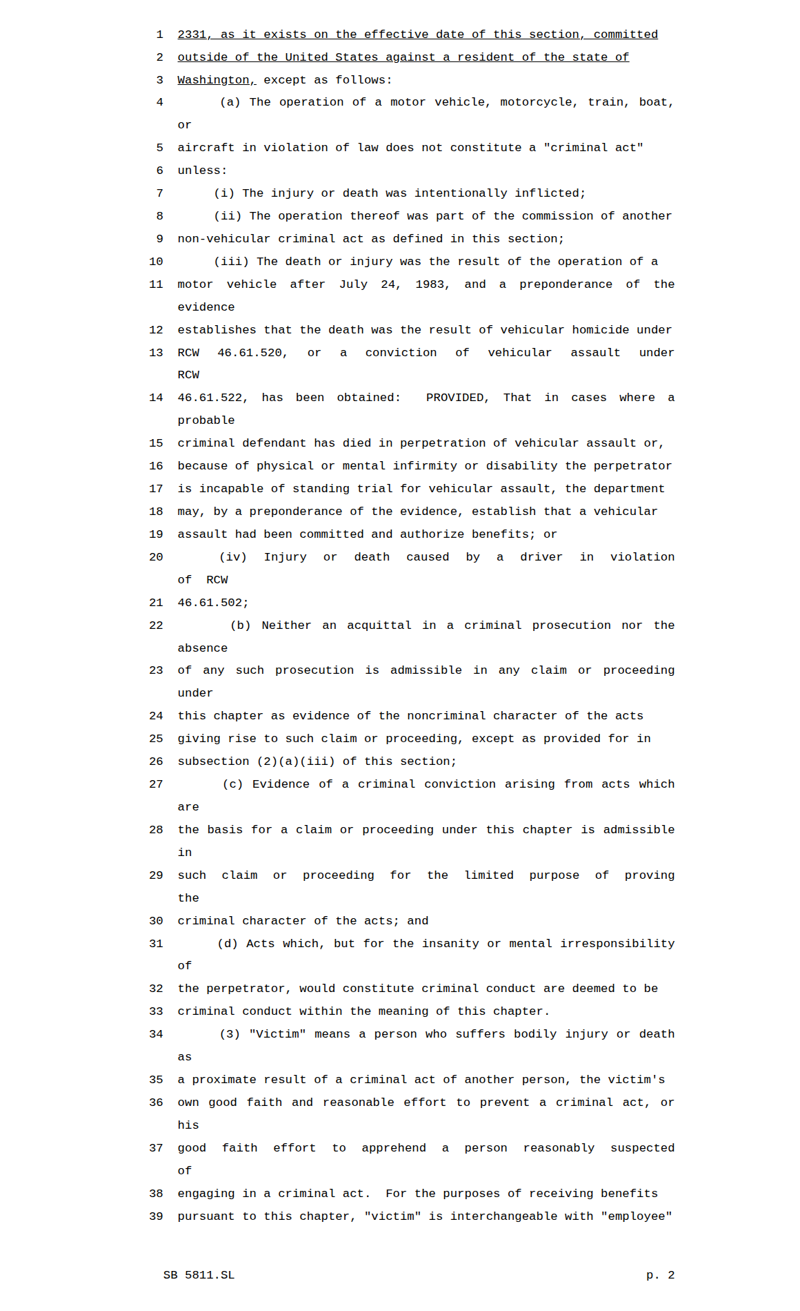12331, as it exists on the effective date of this section, committed
2 outside of the United States against a resident of the state of
3 Washington, except as follows:
4 (a) The operation of a motor vehicle, motorcycle, train, boat, or
5 aircraft in violation of law does not constitute a "criminal act"
6 unless:
7 (i) The injury or death was intentionally inflicted;
8 (ii) The operation thereof was part of the commission of another
9 non-vehicular criminal act as defined in this section;
10 (iii) The death or injury was the result of the operation of a
11 motor vehicle after July 24, 1983, and a preponderance of the evidence
12 establishes that the death was the result of vehicular homicide under
13 RCW 46.61.520, or a conviction of vehicular assault under RCW
1446.61.522, has been obtained: PROVIDED, That in cases where a probable
15 criminal defendant has died in perpetration of vehicular assault or,
16 because of physical or mental infirmity or disability the perpetrator
17 is incapable of standing trial for vehicular assault, the department
18 may, by a preponderance of the evidence, establish that a vehicular
19 assault had been committed and authorize benefits; or
20 (iv) Injury or death caused by a driver in violation of RCW
2146.61.502;
22 (b) Neither an acquittal in a criminal prosecution nor the absence
23 of any such prosecution is admissible in any claim or proceeding under
24 this chapter as evidence of the noncriminal character of the acts
25 giving rise to such claim or proceeding, except as provided for in
26 subsection (2)(a)(iii) of this section;
27 (c) Evidence of a criminal conviction arising from acts which are
28 the basis for a claim or proceeding under this chapter is admissible in
29 such claim or proceeding for the limited purpose of proving the
30 criminal character of the acts; and
31 (d) Acts which, but for the insanity or mental irresponsibility of
32 the perpetrator, would constitute criminal conduct are deemed to be
33 criminal conduct within the meaning of this chapter.
34 (3) "Victim" means a person who suffers bodily injury or death as
35 a proximate result of a criminal act of another person, the victim's
36 own good faith and reasonable effort to prevent a criminal act, or his
37 good faith effort to apprehend a person reasonably suspected of
38 engaging in a criminal act. For the purposes of receiving benefits
39 pursuant to this chapter, "victim" is interchangeable with "employee"
SB 5811.SL p. 2